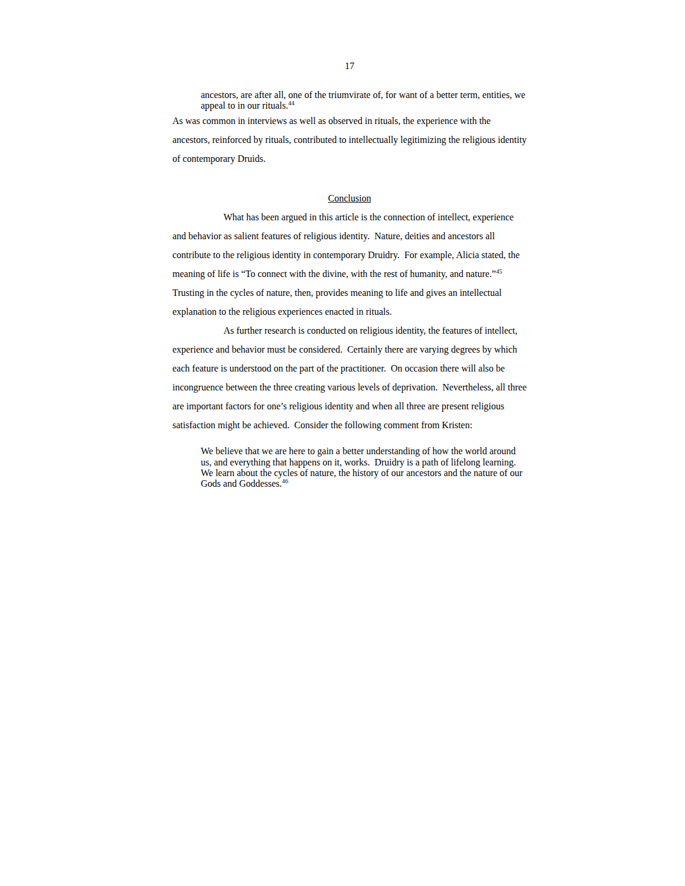17
ancestors, are after all, one of the triumvirate of, for want of a better term, entities, we appeal to in our rituals.44
As was common in interviews as well as observed in rituals, the experience with the ancestors, reinforced by rituals, contributed to intellectually legitimizing the religious identity of contemporary Druids.
Conclusion
What has been argued in this article is the connection of intellect, experience and behavior as salient features of religious identity. Nature, deities and ancestors all contribute to the religious identity in contemporary Druidry. For example, Alicia stated, the meaning of life is “To connect with the divine, with the rest of humanity, and nature.”45 Trusting in the cycles of nature, then, provides meaning to life and gives an intellectual explanation to the religious experiences enacted in rituals.
As further research is conducted on religious identity, the features of intellect, experience and behavior must be considered. Certainly there are varying degrees by which each feature is understood on the part of the practitioner. On occasion there will also be incongruence between the three creating various levels of deprivation. Nevertheless, all three are important factors for one’s religious identity and when all three are present religious satisfaction might be achieved. Consider the following comment from Kristen:
We believe that we are here to gain a better understanding of how the world around us, and everything that happens on it, works. Druidry is a path of lifelong learning. We learn about the cycles of nature, the history of our ancestors and the nature of our Gods and Goddesses.46